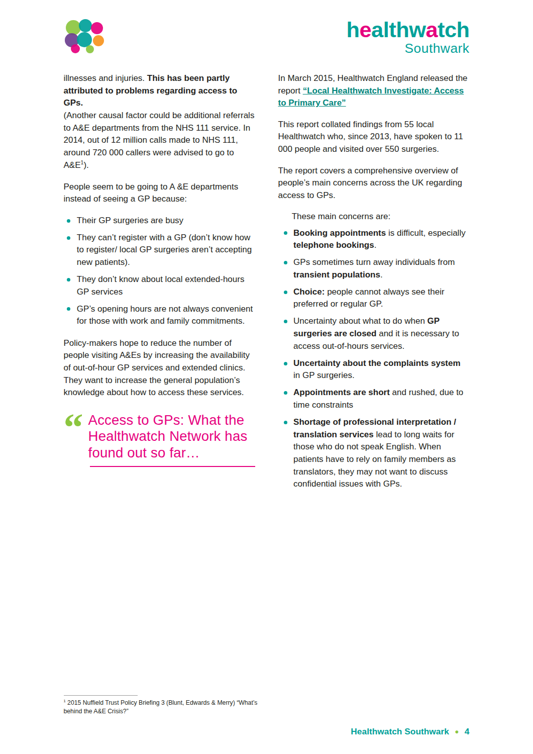healthwatch
Southwark
illnesses and injuries. This has been partly attributed to problems regarding access to GPs.
(Another causal factor could be additional referrals to A&E departments from the NHS 111 service. In 2014, out of 12 million calls made to NHS 111, around 720 000 callers were advised to go to A&E1).
People seem to be going to A &E departments instead of seeing a GP because:
Their GP surgeries are busy
They can’t register with a GP (don’t know how to register/ local GP surgeries aren’t accepting new patients).
They don’t know about local extended-hours GP services
GP’s opening hours are not always convenient for those with work and family commitments.
Policy-makers hope to reduce the number of people visiting A&Es by increasing the availability of out-of-hour GP services and extended clinics. They want to increase the general population’s knowledge about how to access these services.
“
Access to GPs: What the Healthwatch Network has found out so far…
In March 2015, Healthwatch England released the report “Local Healthwatch Investigate: Access to Primary Care”
This report collated findings from 55 local Healthwatch who, since 2013, have spoken to 11 000 people and visited over 550 surgeries.
The report covers a comprehensive overview of people’s main concerns across the UK regarding access to GPs.
These main concerns are:
Booking appointments is difficult, especially telephone bookings.
GPs sometimes turn away individuals from transient populations.
Choice: people cannot always see their preferred or regular GP.
Uncertainty about what to do when GP surgeries are closed and it is necessary to access out-of-hours services.
Uncertainty about the complaints system in GP surgeries.
Appointments are short and rushed, due to time constraints
Shortage of professional interpretation / translation services lead to long waits for those who do not speak English. When patients have to rely on family members as translators, they may not want to discuss confidential issues with GPs.
1 2015 Nuffield Trust Policy Briefing 3 (Blunt, Edwards & Merry) “What’s behind the A&E Crisis?”
Healthwatch Southwark • 4